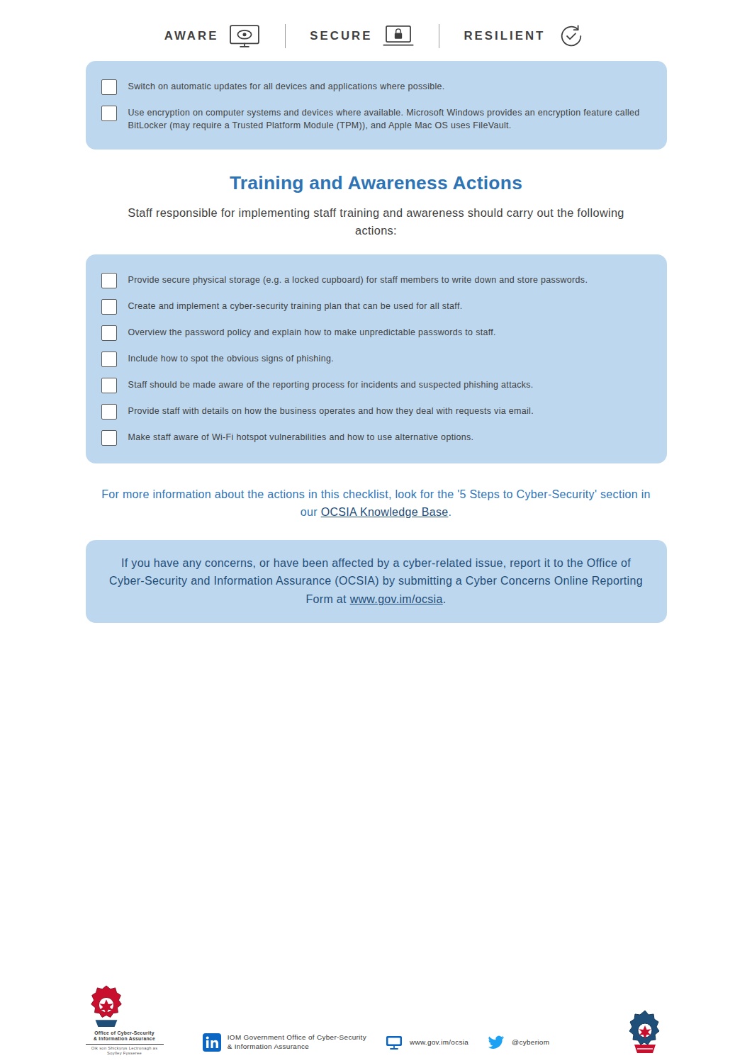AWARE
SECURE
RESILIENT
Switch on automatic updates for all devices and applications where possible.
Use encryption on computer systems and devices where available. Microsoft Windows provides an encryption feature called BitLocker (may require a Trusted Platform Module (TPM)), and Apple Mac OS uses FileVault.
Training and Awareness Actions
Staff responsible for implementing staff training and awareness should carry out the following actions:
Provide secure physical storage (e.g. a locked cupboard) for staff members to write down and store passwords.
Create and implement a cyber-security training plan that can be used for all staff.
Overview the password policy and explain how to make unpredictable passwords to staff.
Include how to spot the obvious signs of phishing.
Staff should be made aware of the reporting process for incidents and suspected phishing attacks.
Provide staff with details on how the business operates and how they deal with requests via email.
Make staff aware of Wi-Fi hotspot vulnerabilities and how to use alternative options.
For more information about the actions in this checklist, look for the '5 Steps to Cyber-Security' section in our OCSIA Knowledge Base.
If you have any concerns, or have been affected by a cyber-related issue, report it to the Office of Cyber-Security and Information Assurance (OCSIA) by submitting a Cyber Concerns Online Reporting Form at www.gov.im/ocsia.
Office of Cyber-Security
& Information Assurance
Oik son Shickyrys Lectronagh as Soylley Fysseree
IOM Government Office of Cyber-Security
& Information Assurance
www.gov.im/ocsia
@cyberiom